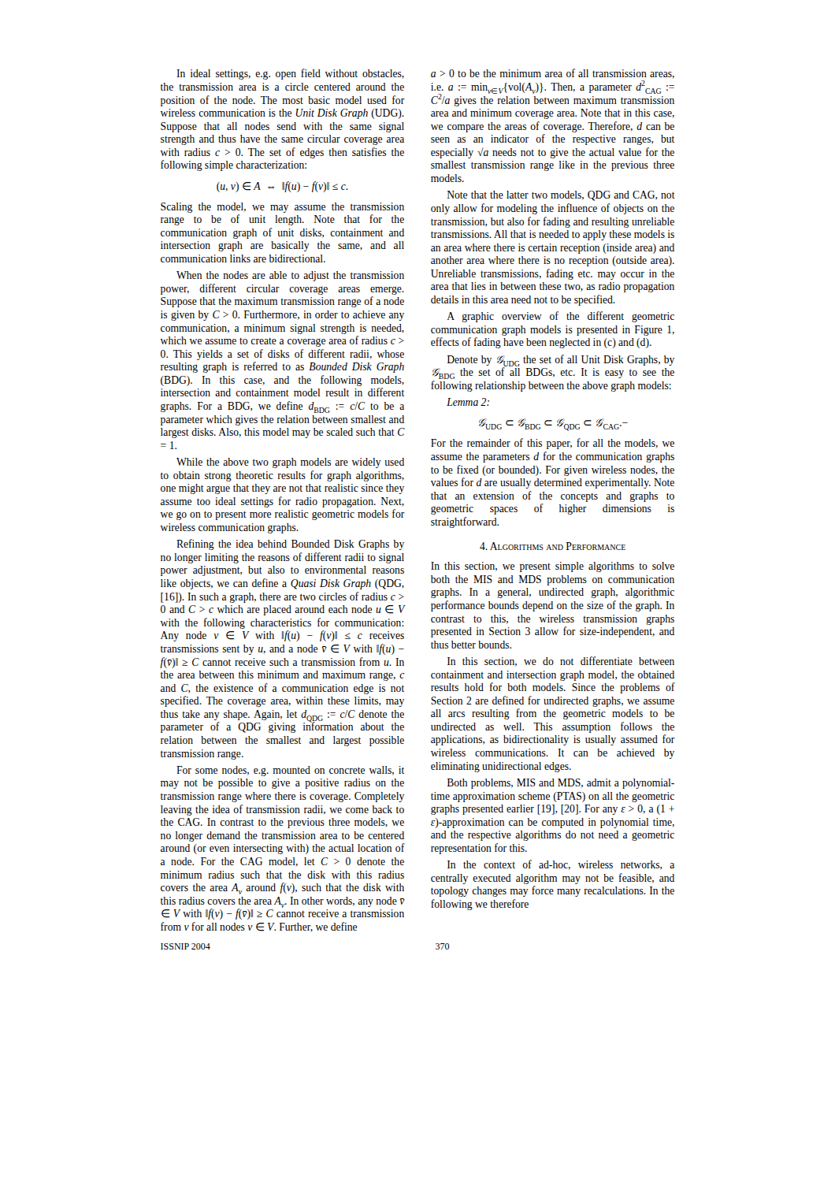In ideal settings, e.g. open field without obstacles, the transmission area is a circle centered around the position of the node. The most basic model used for wireless communication is the Unit Disk Graph (UDG). Suppose that all nodes send with the same signal strength and thus have the same circular coverage area with radius c > 0. The set of edges then satisfies the following simple characterization:
(u, v) ∈ A ⇔ ‖f(u) − f(v)‖ ≤ c.
Scaling the model, we may assume the transmission range to be of unit length. Note that for the communication graph of unit disks, containment and intersection graph are basically the same, and all communication links are bidirectional.
When the nodes are able to adjust the transmission power, different circular coverage areas emerge. Suppose that the maximum transmission range of a node is given by C > 0. Furthermore, in order to achieve any communication, a minimum signal strength is needed, which we assume to create a coverage area of radius c > 0. This yields a set of disks of different radii, whose resulting graph is referred to as Bounded Disk Graph (BDG). In this case, and the following models, intersection and containment model result in different graphs. For a BDG, we define dBDG := c/C to be a parameter which gives the relation between smallest and largest disks. Also, this model may be scaled such that C = 1.
While the above two graph models are widely used to obtain strong theoretic results for graph algorithms, one might argue that they are not that realistic since they assume too ideal settings for radio propagation. Next, we go on to present more realistic geometric models for wireless communication graphs.
Refining the idea behind Bounded Disk Graphs by no longer limiting the reasons of different radii to signal power adjustment, but also to environmental reasons like objects, we can define a Quasi Disk Graph (QDG,[16]). In such a graph, there are two circles of radius c > 0 and C > c which are placed around each node u ∈ V with the following characteristics for communication: Any node v ∈ V with ‖f(u) − f(v)‖ ≤ c receives transmissions sent by u, and a node v̄ ∈ V with ‖f(u) − f(v̄)‖ ≥ C cannot receive such a transmission from u. In the area between this minimum and maximum range, c and C, the existence of a communication edge is not specified. The coverage area, within these limits, may thus take any shape. Again, let dQDG := c/C denote the parameter of a QDG giving information about the relation between the smallest and largest possible transmission range.
For some nodes, e.g. mounted on concrete walls, it may not be possible to give a positive radius on the transmission range where there is coverage. Completely leaving the idea of transmission radii, we come back to the CAG. In contrast to the previous three models, we no longer demand the transmission area to be centered around (or even intersecting with) the actual location of a node. For the CAG model, let C > 0 denote the minimum radius such that the disk with this radius covers the area Av around f(v), such that the disk with this radius covers the area Av. In other words, any node v̄ ∈ V with ‖f(v) − f(v̄)‖ ≥ C cannot receive a transmission from v for all nodes v ∈ V. Further, we define
a > 0 to be the minimum area of all transmission areas, i.e. a := minv∈V{vol(Av)}. Then, a parameter d2CAG := C2/a gives the relation between maximum transmission area and minimum coverage area. Note that in this case, we compare the areas of coverage. Therefore, d can be seen as an indicator of the respective ranges, but especially √a needs not to give the actual value for the smallest transmission range like in the previous three models.
Note that the latter two models, QDG and CAG, not only allow for modeling the influence of objects on the transmission, but also for fading and resulting unreliable transmissions. All that is needed to apply these models is an area where there is certain reception (inside area) and another area where there is no reception (outside area). Unreliable transmissions, fading etc. may occur in the area that lies in between these two, as radio propagation details in this area need not to be specified.
A graphic overview of the different geometric communication graph models is presented in Figure 1, effects of fading have been neglected in (c) and (d).
Denote by 𝒢UDG the set of all Unit Disk Graphs, by 𝒢BDG the set of all BDGs, etc. It is easy to see the following relationship between the above graph models:
Lemma 2:
𝒢UDG ⊂ 𝒢BDG ⊂ 𝒢QDG ⊂ 𝒢CAG.−
For the remainder of this paper, for all the models, we assume the parameters d for the communication graphs to be fixed (or bounded). For given wireless nodes, the values for d are usually determined experimentally. Note that an extension of the concepts and graphs to geometric spaces of higher dimensions is straightforward.
4. Algorithms and Performance
In this section, we present simple algorithms to solve both the MIS and MDS problems on communication graphs. In a general, undirected graph, algorithmic performance bounds depend on the size of the graph. In contrast to this, the wireless transmission graphs presented in Section 3 allow for size-independent, and thus better bounds.
In this section, we do not differentiate between containment and intersection graph model, the obtained results hold for both models. Since the problems of Section 2 are defined for undirected graphs, we assume all arcs resulting from the geometric models to be undirected as well. This assumption follows the applications, as bidirectionality is usually assumed for wireless communications. It can be achieved by eliminating unidirectional edges.
Both problems, MIS and MDS, admit a polynomial-time approximation scheme (PTAS) on all the geometric graphs presented earlier [19], [20]. For any ε > 0, a (1 + ε)-approximation can be computed in polynomial time, and the respective algorithms do not need a geometric representation for this.
In the context of ad-hoc, wireless networks, a centrally executed algorithm may not be feasible, and topology changes may force many recalculations. In the following we therefore
ISSNIP 2004
370